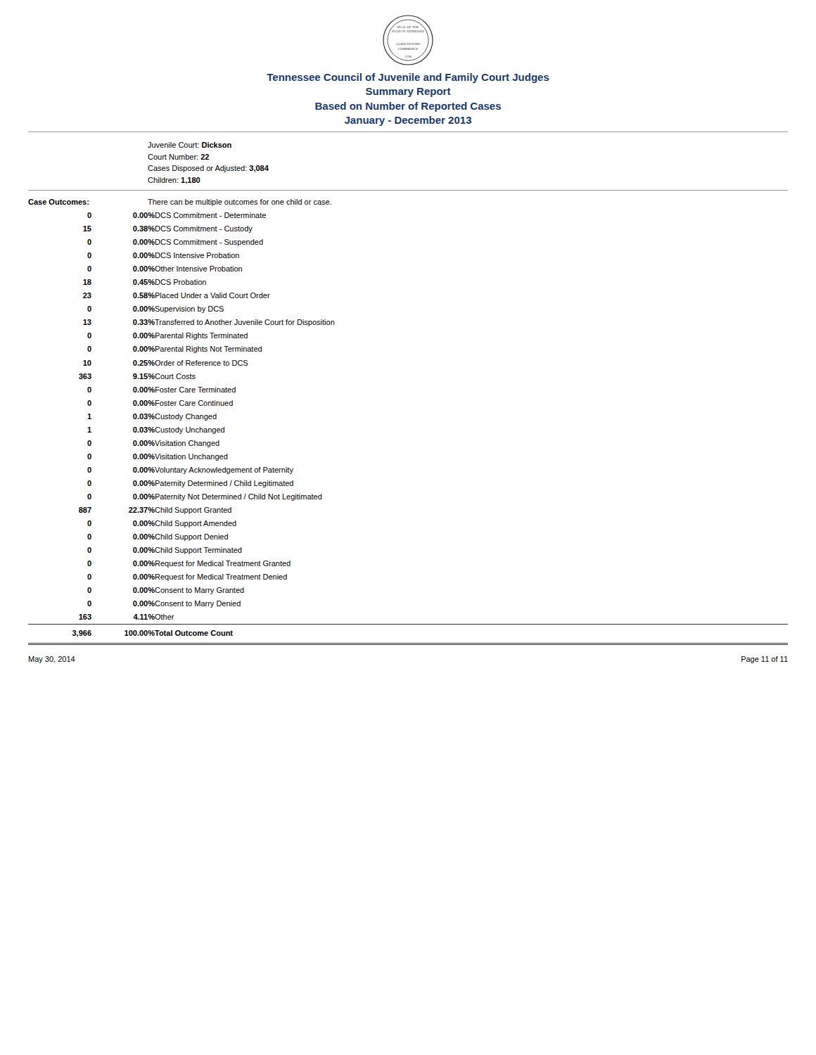SEAL OF THE STATE OF TENNESSEE AGRICULTURE COMMERCE 1796
Tennessee Council of Juvenile and Family Court Judges
Summary Report
Based on Number of Reported Cases
January - December 2013
Juvenile Court: Dickson
Court Number: 22
Cases Disposed or Adjusted: 3,084
Children: 1,180
Case Outcomes:
There can be multiple outcomes for one child or case.
| 0 | 0.00% | DCS Commitment - Determinate |
| 15 | 0.38% | DCS Commitment - Custody |
| 0 | 0.00% | DCS Commitment - Suspended |
| 0 | 0.00% | DCS Intensive Probation |
| 0 | 0.00% | Other Intensive Probation |
| 18 | 0.45% | DCS Probation |
| 23 | 0.58% | Placed Under a Valid Court Order |
| 0 | 0.00% | Supervision by DCS |
| 13 | 0.33% | Transferred to Another Juvenile Court for Disposition |
| 0 | 0.00% | Parental Rights Terminated |
| 0 | 0.00% | Parental Rights Not Terminated |
| 10 | 0.25% | Order of Reference to DCS |
| 363 | 9.15% | Court Costs |
| 0 | 0.00% | Foster Care Terminated |
| 0 | 0.00% | Foster Care Continued |
| 1 | 0.03% | Custody Changed |
| 1 | 0.03% | Custody Unchanged |
| 0 | 0.00% | Visitation Changed |
| 0 | 0.00% | Visitation Unchanged |
| 0 | 0.00% | Voluntary Acknowledgement of Paternity |
| 0 | 0.00% | Paternity Determined / Child Legitimated |
| 0 | 0.00% | Paternity Not Determined / Child Not Legitimated |
| 887 | 22.37% | Child Support Granted |
| 0 | 0.00% | Child Support Amended |
| 0 | 0.00% | Child Support Denied |
| 0 | 0.00% | Child Support Terminated |
| 0 | 0.00% | Request for Medical Treatment Granted |
| 0 | 0.00% | Request for Medical Treatment Denied |
| 0 | 0.00% | Consent to Marry Granted |
| 0 | 0.00% | Consent to Marry Denied |
| 163 | 4.11% | Other |
| 3,966 | 100.00% | Total Outcome Count |
May 30, 2014
Page 11 of 11